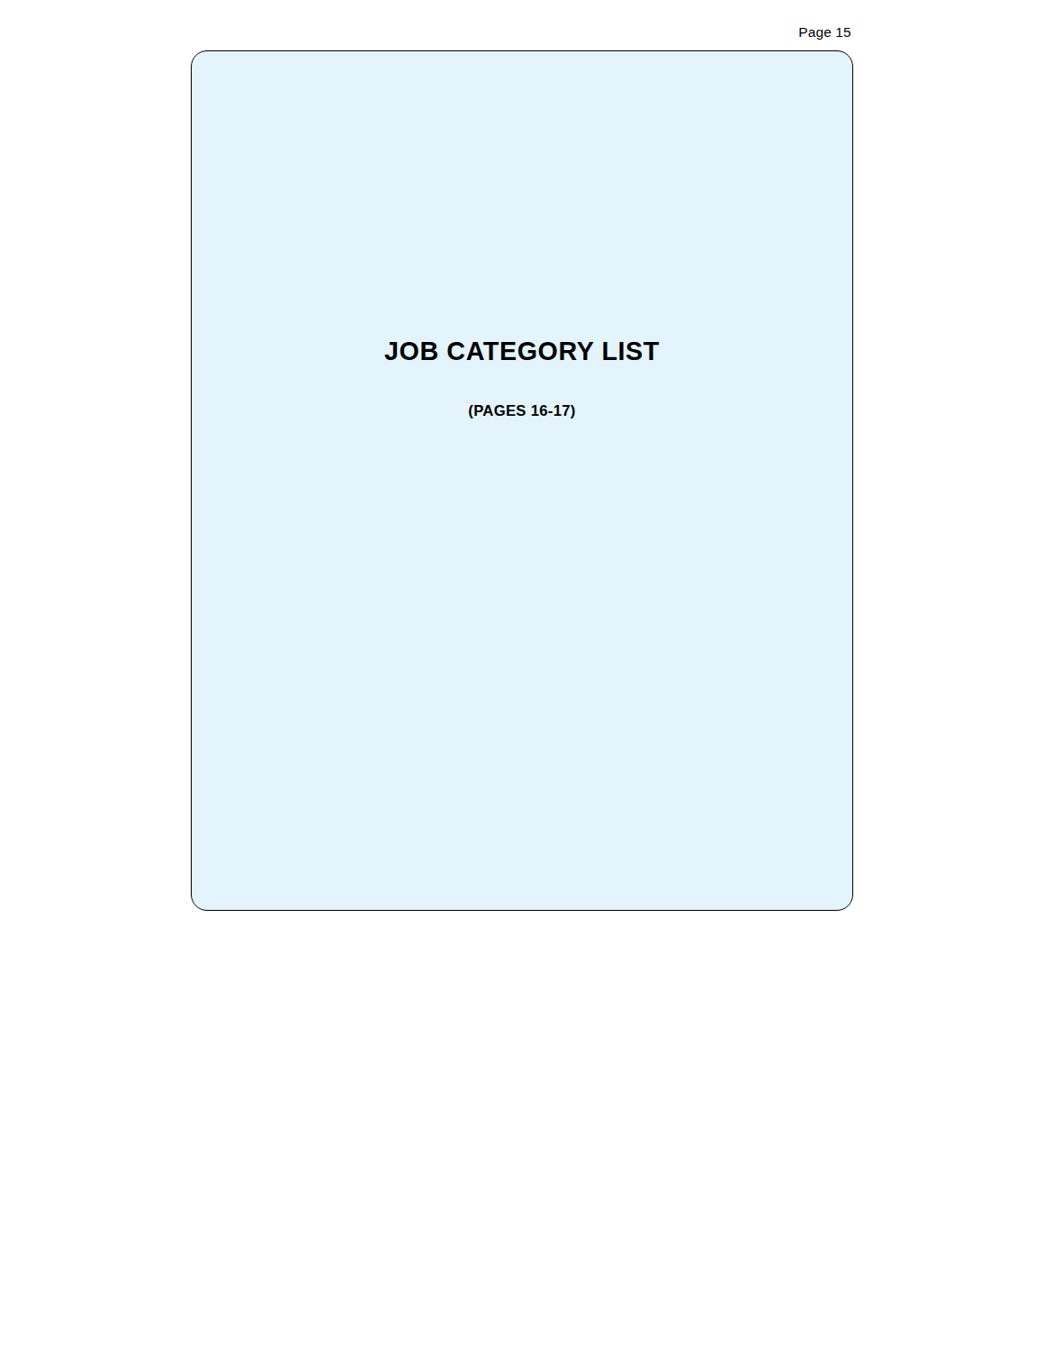Page 15
JOB CATEGORY LIST
(PAGES 16-17)